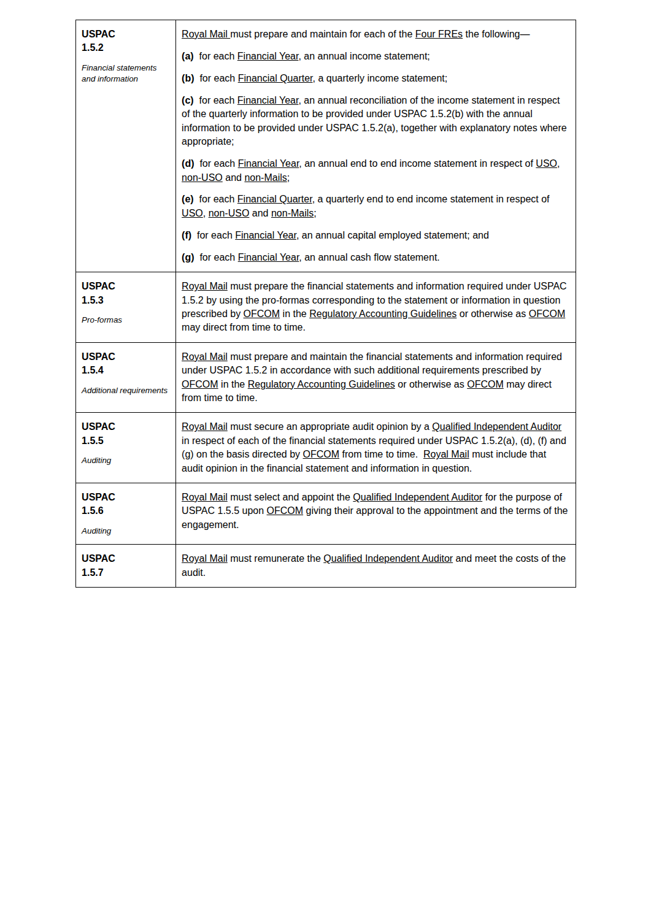| USPAC 1.5.2 Financial statements and information | Royal Mail must prepare and maintain for each of the Four FREs the following— (a) for each Financial Year , an annual income statement; (b) for each Financial Quarter , a quarterly income statement; (c) for each Financial Year , an annual reconciliation of the income statement in respect of the quarterly information to be provided under USPAC 1.5.2(b) with the annual information to be provided under USPAC 1.5.2(a), together with explanatory notes where appropriate; (d) for each Financial Year , an annual end to end income statement in respect of USO , non-USO and non-Mails ; (e) for each Financial Quarter , a quarterly end to end income statement in respect of USO , non-USO and non-Mails ; (f) for each Financial Year , an annual capital employed statement; and (g) for each Financial Year , an annual cash flow statement. |
| USPAC 1.5.3 Pro-formas | Royal Mail must prepare the financial statements and information required under USPAC 1.5.2 by using the pro-formas corresponding to the statement or information in question prescribed by OFCOM in the Regulatory Accounting Guidelines or otherwise as OFCOM may direct from time to time. |
| USPAC 1.5.4 Additional requirements | Royal Mail must prepare and maintain the financial statements and information required under USPAC 1.5.2 in accordance with such additional requirements prescribed by OFCOM in the Regulatory Accounting Guidelines or otherwise as OFCOM may direct from time to time. |
| USPAC 1.5.5 Auditing | Royal Mail must secure an appropriate audit opinion by a Qualified Independent Auditor in respect of each of the financial statements required under USPAC 1.5.2(a), (d), (f) and (g) on the basis directed by OFCOM from time to time. Royal Mail must include that audit opinion in the financial statement and information in question. |
| USPAC 1.5.6 Auditing | Royal Mail must select and appoint the Qualified Independent Auditor for the purpose of USPAC 1.5.5 upon OFCOM giving their approval to the appointment and the terms of the engagement. |
| USPAC 1.5.7 | Royal Mail must remunerate the Qualified Independent Auditor and meet the costs of the audit. |